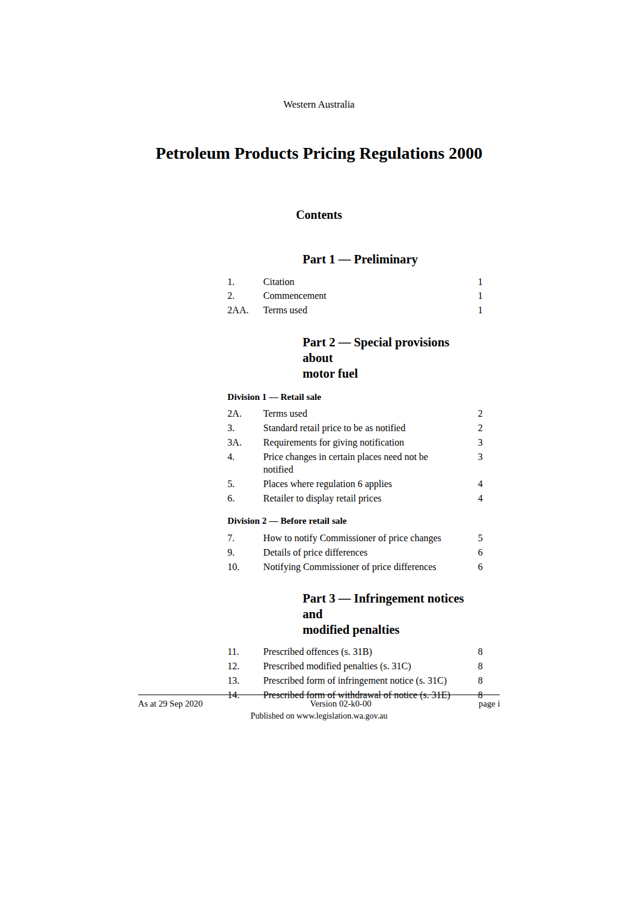Western Australia
Petroleum Products Pricing Regulations 2000
Contents
Part 1 — Preliminary
| 1. | Citation | 1 |
| 2. | Commencement | 1 |
| 2AA. | Terms used | 1 |
Part 2 — Special provisions about
motor fuel
Division 1 — Retail sale
| 2A. | Terms used | 2 |
| 3. | Standard retail price to be as notified | 2 |
| 3A. | Requirements for giving notification | 3 |
| 4. | Price changes in certain places need not be notified | 3 |
| 5. | Places where regulation 6 applies | 4 |
| 6. | Retailer to display retail prices | 4 |
Division 2 — Before retail sale
| 7. | How to notify Commissioner of price changes | 5 |
| 9. | Details of price differences | 6 |
| 10. | Notifying Commissioner of price differences | 6 |
Part 3 — Infringement notices and
modified penalties
| 11. | Prescribed offences (s. 31B) | 8 |
| 12. | Prescribed modified penalties (s. 31C) | 8 |
| 13. | Prescribed form of infringement notice (s. 31C) | 8 |
| 14. | Prescribed form of withdrawal of notice (s. 31E) | 8 |
As at 29 Sep 2020
Version 02-k0-00
page i
Published on www.legislation.wa.gov.au